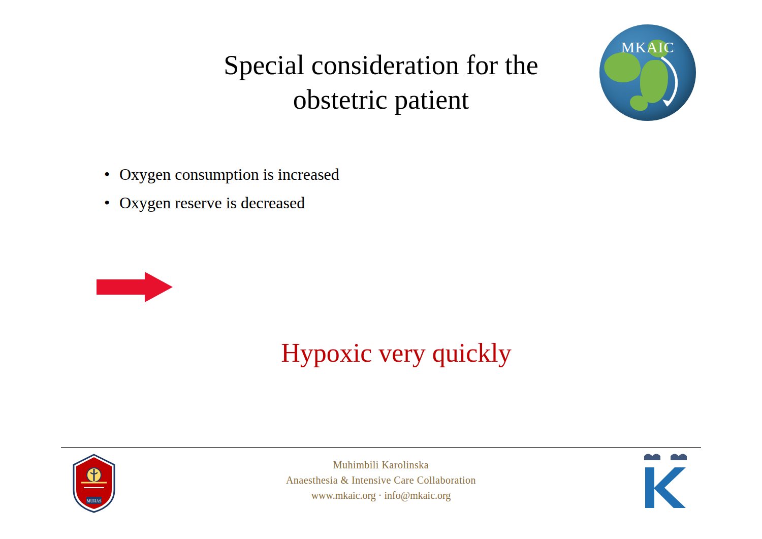MKAIC
Special consideration for the
obstetric patient
Oxygen consumption is increased
Oxygen reserve is decreased
Hypoxic very quickly
MUHAS
Muhimbili Karolinska
Anaesthesia & Intensive Care Collaboration
www.mkaic.org · info@mkaic.org